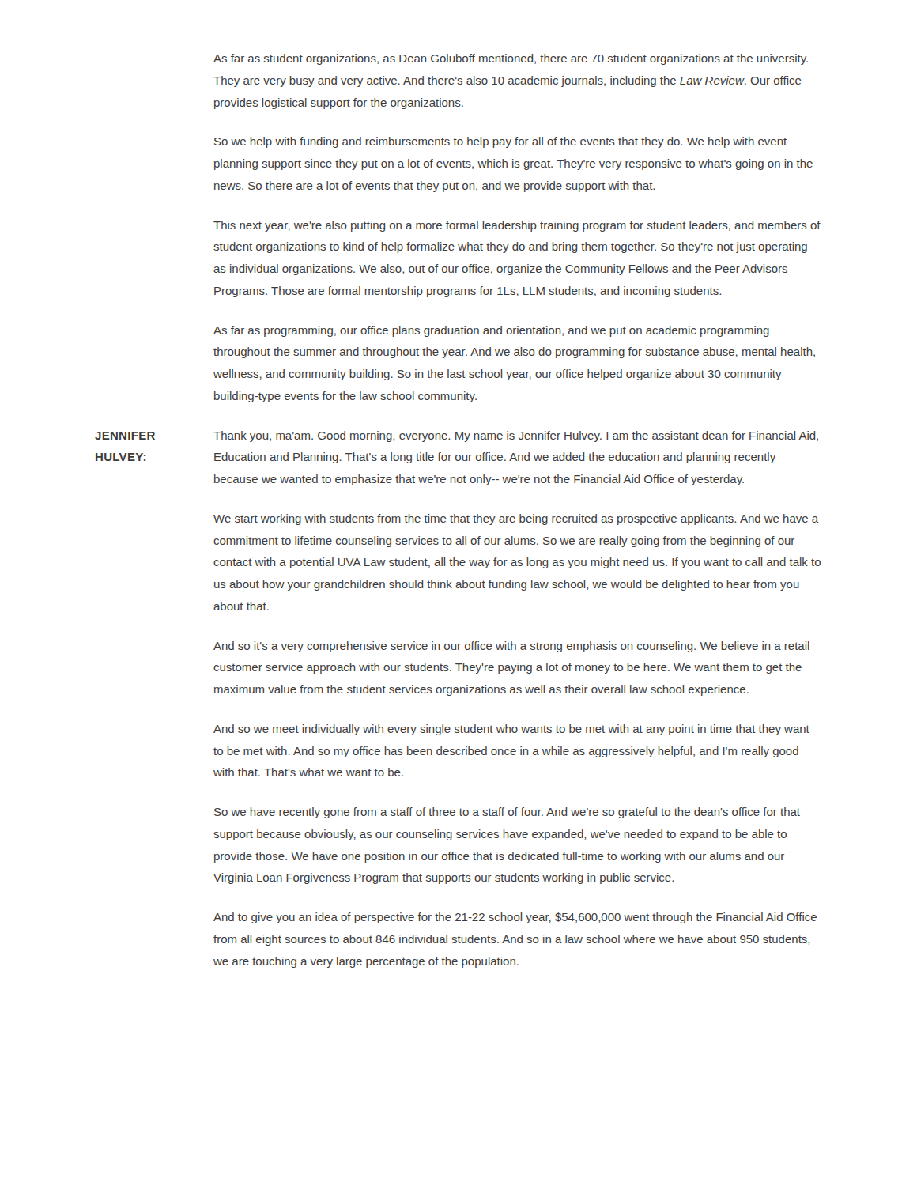As far as student organizations, as Dean Goluboff mentioned, there are 70 student organizations at the university. They are very busy and very active. And there's also 10 academic journals, including the Law Review. Our office provides logistical support for the organizations.
So we help with funding and reimbursements to help pay for all of the events that they do. We help with event planning support since they put on a lot of events, which is great. They're very responsive to what's going on in the news. So there are a lot of events that they put on, and we provide support with that.
This next year, we're also putting on a more formal leadership training program for student leaders, and members of student organizations to kind of help formalize what they do and bring them together. So they're not just operating as individual organizations. We also, out of our office, organize the Community Fellows and the Peer Advisors Programs. Those are formal mentorship programs for 1Ls, LLM students, and incoming students.
As far as programming, our office plans graduation and orientation, and we put on academic programming throughout the summer and throughout the year. And we also do programming for substance abuse, mental health, wellness, and community building. So in the last school year, our office helped organize about 30 community building-type events for the law school community.
Jennifer Hulvey:
Thank you, ma'am. Good morning, everyone. My name is Jennifer Hulvey. I am the assistant dean for Financial Aid, Education and Planning. That's a long title for our office. And we added the education and planning recently because we wanted to emphasize that we're not only-- we're not the Financial Aid Office of yesterday.
We start working with students from the time that they are being recruited as prospective applicants. And we have a commitment to lifetime counseling services to all of our alums. So we are really going from the beginning of our contact with a potential UVA Law student, all the way for as long as you might need us. If you want to call and talk to us about how your grandchildren should think about funding law school, we would be delighted to hear from you about that.
And so it's a very comprehensive service in our office with a strong emphasis on counseling. We believe in a retail customer service approach with our students. They're paying a lot of money to be here. We want them to get the maximum value from the student services organizations as well as their overall law school experience.
And so we meet individually with every single student who wants to be met with at any point in time that they want to be met with. And so my office has been described once in a while as aggressively helpful, and I'm really good with that. That's what we want to be.
So we have recently gone from a staff of three to a staff of four. And we're so grateful to the dean's office for that support because obviously, as our counseling services have expanded, we've needed to expand to be able to provide those. We have one position in our office that is dedicated full-time to working with our alums and our Virginia Loan Forgiveness Program that supports our students working in public service.
And to give you an idea of perspective for the 21-22 school year, $54,600,000 went through the Financial Aid Office from all eight sources to about 846 individual students. And so in a law school where we have about 950 students, we are touching a very large percentage of the population.